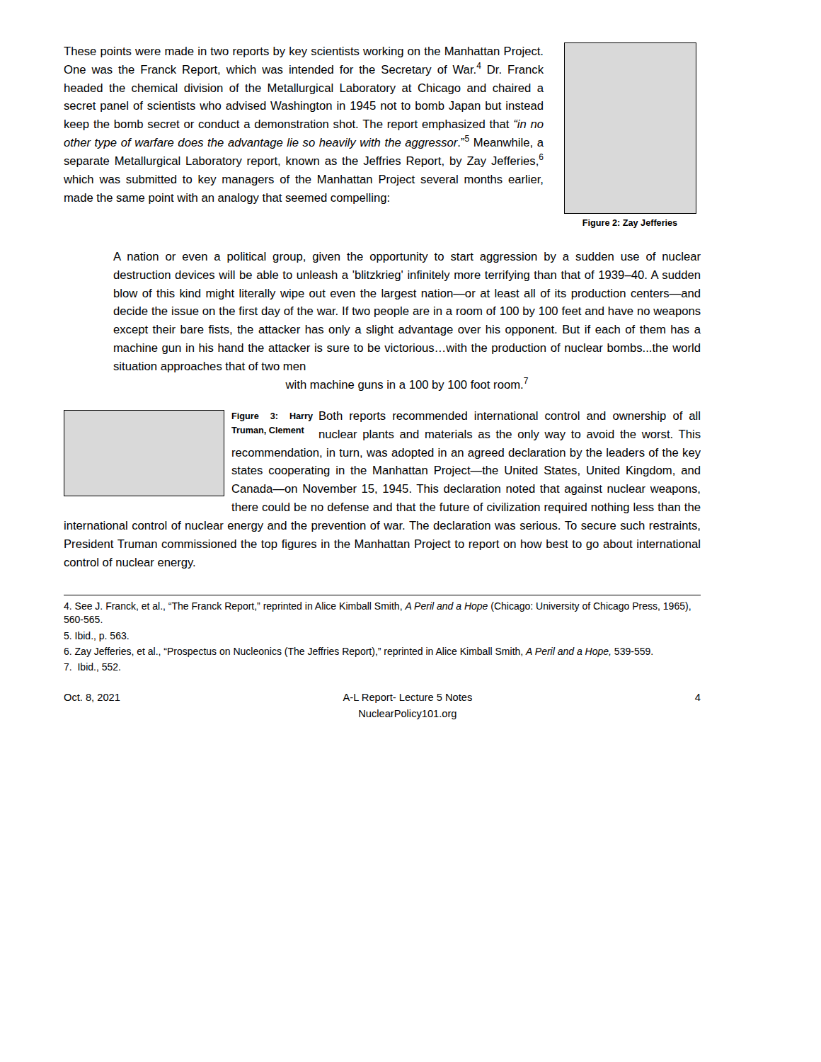Figure 2: Zay Jefferies
These points were made in two reports by key scientists working on the Manhattan Project. One was the Franck Report, which was intended for the Secretary of War.4 Dr. Franck headed the chemical division of the Metallurgical Laboratory at Chicago and chaired a secret panel of scientists who advised Washington in 1945 not to bomb Japan but instead keep the bomb secret or conduct a demonstration shot. The report emphasized that “in no other type of warfare does the advantage lie so heavily with the aggressor.”5 Meanwhile, a separate Metallurgical Laboratory report, known as the Jeffries Report, by Zay Jefferies,6 which was submitted to key managers of the Manhattan Project several months earlier, made the same point with an analogy that seemed compelling:
A nation or even a political group, given the opportunity to start aggression by a sudden use of nuclear destruction devices will be able to unleash a 'blitzkrieg' infinitely more terrifying than that of 1939–40. A sudden blow of this kind might literally wipe out even the largest nation—or at least all of its production centers—and decide the issue on the first day of the war. If two people are in a room of 100 by 100 feet and have no weapons except their bare fists, the attacker has only a slight advantage over his opponent. But if each of them has a machine gun in his hand the attacker is sure to be victorious…with the production of nuclear bombs...the world situation approaches that of two men with machine guns in a 100 by 100 foot room.7
Figure 3: Harry Truman, Clement
Both reports recommended international control and ownership of all nuclear plants and materials as the only way to avoid the worst. This recommendation, in turn, was adopted in an agreed declaration by the leaders of the key states cooperating in the Manhattan Project—the United States, United Kingdom, and Canada—on November 15, 1945. This declaration noted that against nuclear weapons, there could be no defense and that the future of civilization required nothing less than the international control of nuclear energy and the prevention of war. The declaration was serious. To secure such restraints, President Truman commissioned the top figures in the Manhattan Project to report on how best to go about international control of nuclear energy.
4. See J. Franck, et al., “The Franck Report,” reprinted in Alice Kimball Smith, A Peril and a Hope (Chicago: University of Chicago Press, 1965), 560-565.
5. Ibid., p. 563.
6. Zay Jefferies, et al., “Prospectus on Nucleonics (The Jeffries Report),” reprinted in Alice Kimball Smith, A Peril and a Hope, 539-559.
7. Ibid., 552.
Oct. 8, 2021
A-L Report- Lecture 5 Notes
NuclearPolicy101.org
4